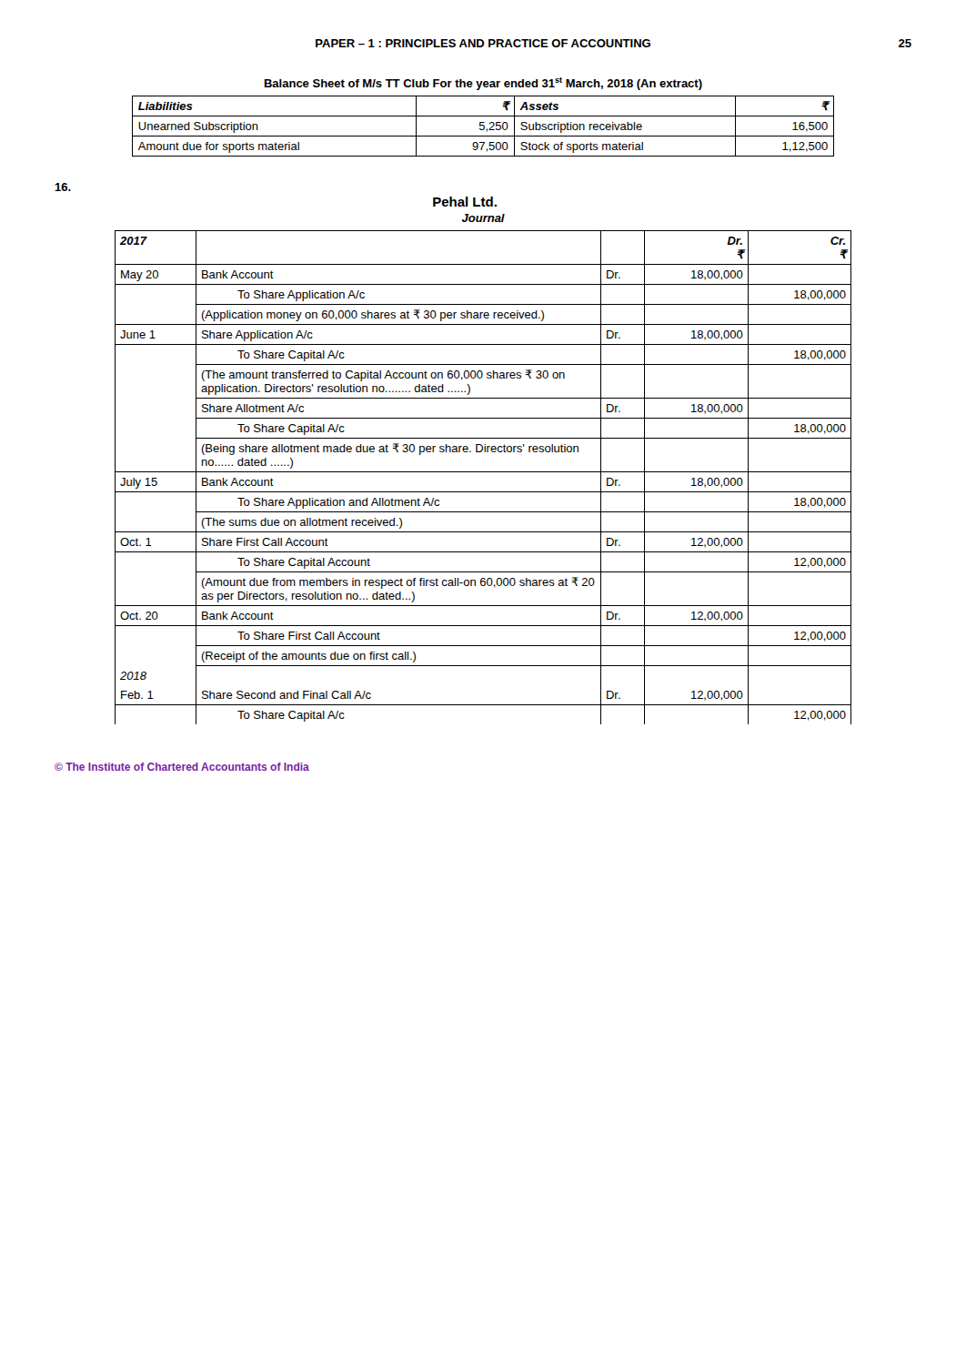PAPER – 1 : PRINCIPLES AND PRACTICE OF ACCOUNTING 25
Balance Sheet of M/s TT Club For the year ended 31st March, 2018 (An extract)
| Liabilities | ₹ | Assets | ₹ |
| --- | --- | --- | --- |
| Unearned Subscription | 5,250 | Subscription receivable | 16,500 |
| Amount due for sports material | 97,500 | Stock of sports material | 1,12,500 |
16. Pehal Ltd.
Journal
| 2017 | | | Dr. ₹ | Cr. ₹ |
| --- | --- | --- | --- | --- |
| May 20 | Bank Account | Dr. | 18,00,000 | |
| | To Share Application A/c | | | 18,00,000 |
| | (Application money on 60,000 shares at ₹ 30 per share received.) | | | |
| June 1 | Share Application A/c | Dr. | 18,00,000 | |
| | To Share Capital A/c | | | 18,00,000 |
| | (The amount transferred to Capital Account on 60,000 shares ₹ 30 on application. Directors' resolution no........ dated ......) | | | |
| | Share Allotment A/c | Dr. | 18,00,000 | |
| | To Share Capital A/c | | | 18,00,000 |
| | (Being share allotment made due at ₹ 30 per share. Directors' resolution no...... dated ......) | | | |
| July 15 | Bank Account | Dr. | 18,00,000 | |
| | To Share Application and Allotment A/c | | | 18,00,000 |
| | (The sums due on allotment received.) | | | |
| Oct. 1 | Share First Call Account | Dr. | 12,00,000 | |
| | To Share Capital Account | | | 12,00,000 |
| | (Amount due from members in respect of first call-on 60,000 shares at ₹ 20 as per Directors, resolution no... dated...) | | | |
| Oct. 20 | Bank Account | Dr. | 12,00,000 | |
| | To Share First Call Account | | | 12,00,000 |
| | (Receipt of the amounts due on first call.) | | | |
| 2018 | | | | |
| Feb. 1 | Share Second and Final Call A/c | Dr. | 12,00,000 | |
| | To Share Capital A/c | | | 12,00,000 |
© The Institute of Chartered Accountants of India